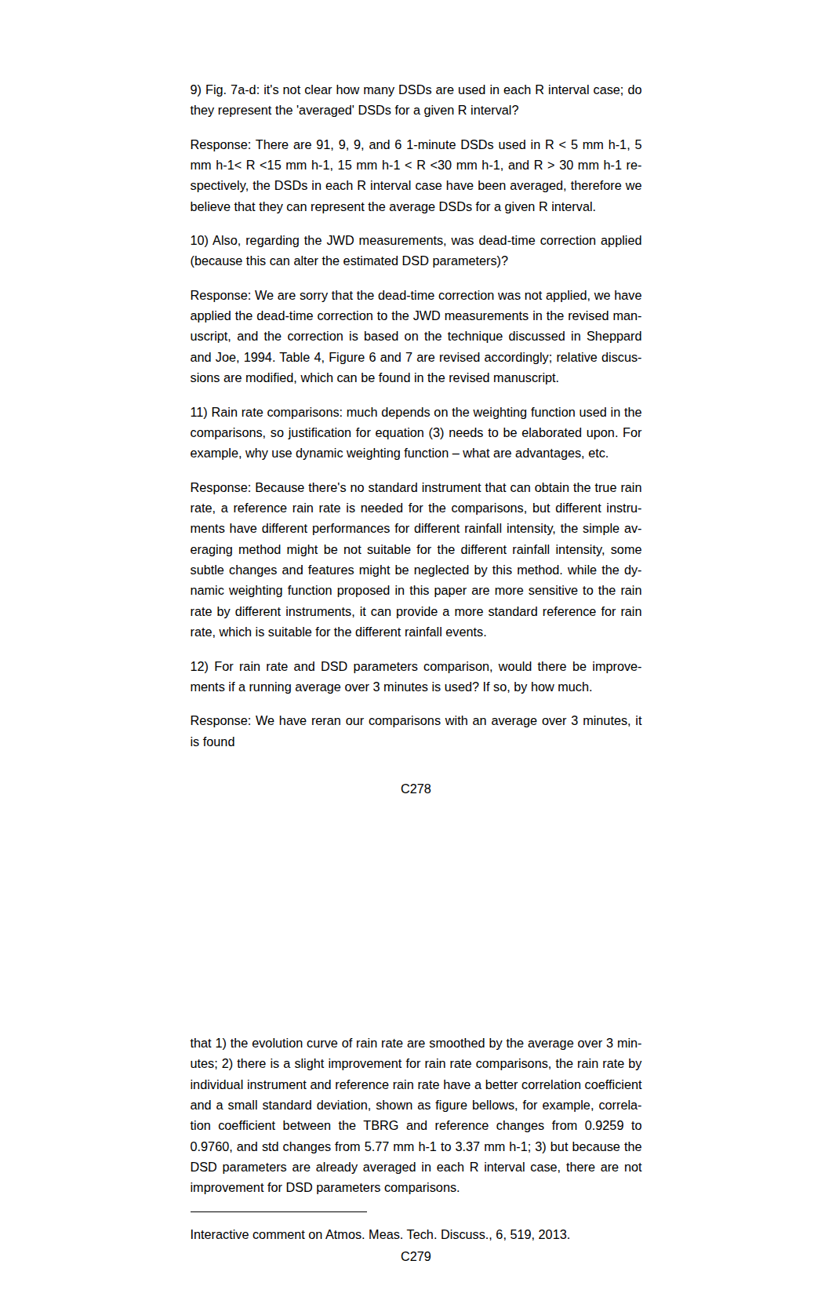9) Fig. 7a-d: it's not clear how many DSDs are used in each R interval case; do they represent the 'averaged' DSDs for a given R interval?
Response: There are 91, 9, 9, and 6 1-minute DSDs used in R < 5 mm h-1, 5 mm h-1< R <15 mm h-1, 15 mm h-1 < R <30 mm h-1, and R > 30 mm h-1 respectively, the DSDs in each R interval case have been averaged, therefore we believe that they can represent the average DSDs for a given R interval.
10) Also, regarding the JWD measurements, was dead-time correction applied (because this can alter the estimated DSD parameters)?
Response: We are sorry that the dead-time correction was not applied, we have applied the dead-time correction to the JWD measurements in the revised manuscript, and the correction is based on the technique discussed in Sheppard and Joe, 1994. Table 4, Figure 6 and 7 are revised accordingly; relative discussions are modified, which can be found in the revised manuscript.
11) Rain rate comparisons: much depends on the weighting function used in the comparisons, so justification for equation (3) needs to be elaborated upon. For example, why use dynamic weighting function – what are advantages, etc.
Response: Because there's no standard instrument that can obtain the true rain rate, a reference rain rate is needed for the comparisons, but different instruments have different performances for different rainfall intensity, the simple averaging method might be not suitable for the different rainfall intensity, some subtle changes and features might be neglected by this method. while the dynamic weighting function proposed in this paper are more sensitive to the rain rate by different instruments, it can provide a more standard reference for rain rate, which is suitable for the different rainfall events.
12) For rain rate and DSD parameters comparison, would there be improvements if a running average over 3 minutes is used? If so, by how much.
Response: We have reran our comparisons with an average over 3 minutes, it is found
C278
that 1) the evolution curve of rain rate are smoothed by the average over 3 minutes; 2) there is a slight improvement for rain rate comparisons, the rain rate by individual instrument and reference rain rate have a better correlation coefficient and a small standard deviation, shown as figure bellows, for example, correlation coefficient between the TBRG and reference changes from 0.9259 to 0.9760, and std changes from 5.77 mm h-1 to 3.37 mm h-1; 3) but because the DSD parameters are already averaged in each R interval case, there are not improvement for DSD parameters comparisons.
Interactive comment on Atmos. Meas. Tech. Discuss., 6, 519, 2013.
C279